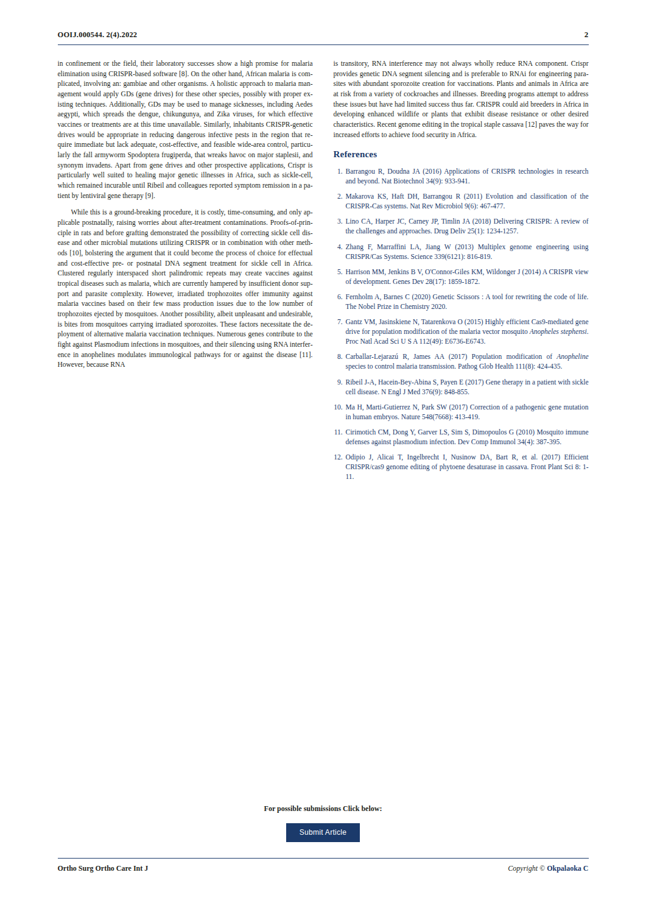OOIJ.000544. 2(4).2022
2
in confinement or the field, their laboratory successes show a high promise for malaria elimination using CRISPR-based software [8]. On the other hand, African malaria is complicated, involving an: gambiae and other organisms. A holistic approach to malaria management would apply GDs (gene drives) for these other species, possibly with proper existing techniques. Additionally, GDs may be used to manage sicknesses, including Aedes aegypti, which spreads the dengue, chikungunya, and Zika viruses, for which effective vaccines or treatments are at this time unavailable. Similarly, inhabitants CRISPR-genetic drives would be appropriate in reducing dangerous infective pests in the region that require immediate but lack adequate, cost-effective, and feasible wide-area control, particularly the fall armyworm Spodoptera frugiperda, that wreaks havoc on major staplesii, and synonym invadens. Apart from gene drives and other prospective applications, Crispr is particularly well suited to healing major genetic illnesses in Africa, such as sickle-cell, which remained incurable until Ribeil and colleagues reported symptom remission in a patient by lentiviral gene therapy [9].
While this is a ground-breaking procedure, it is costly, time-consuming, and only applicable postnatally, raising worries about after-treatment contaminations. Proofs-of-principle in rats and before grafting demonstrated the possibility of correcting sickle cell disease and other microbial mutations utilizing CRISPR or in combination with other methods [10], bolstering the argument that it could become the process of choice for effectual and cost-effective pre- or postnatal DNA segment treatment for sickle cell in Africa. Clustered regularly interspaced short palindromic repeats may create vaccines against tropical diseases such as malaria, which are currently hampered by insufficient donor support and parasite complexity. However, irradiated trophozoites offer immunity against malaria vaccines based on their few mass production issues due to the low number of trophozoites ejected by mosquitoes. Another possibility, albeit unpleasant and undesirable, is bites from mosquitoes carrying irradiated sporozoites. These factors necessitate the deployment of alternative malaria vaccination techniques. Numerous genes contribute to the fight against Plasmodium infections in mosquitoes, and their silencing using RNA interference in anophelines modulates immunological pathways for or against the disease [11]. However, because RNA
is transitory, RNA interference may not always wholly reduce RNA component. Crispr provides genetic DNA segment silencing and is preferable to RNAi for engineering parasites with abundant sporozoite creation for vaccinations. Plants and animals in Africa are at risk from a variety of cockroaches and illnesses. Breeding programs attempt to address these issues but have had limited success thus far. CRISPR could aid breeders in Africa in developing enhanced wildlife or plants that exhibit disease resistance or other desired characteristics. Recent genome editing in the tropical staple cassava [12] paves the way for increased efforts to achieve food security in Africa.
References
Barrangou R, Doudna JA (2016) Applications of CRISPR technologies in research and beyond. Nat Biotechnol 34(9): 933-941.
Makarova KS, Haft DH, Barrangou R (2011) Evolution and classification of the CRISPR-Cas systems. Nat Rev Microbiol 9(6): 467-477.
Lino CA, Harper JC, Carney JP, Timlin JA (2018) Delivering CRISPR: A review of the challenges and approaches. Drug Deliv 25(1): 1234-1257.
Zhang F, Marraffini LA, Jiang W (2013) Multiplex genome engineering using CRISPR/Cas Systems. Science 339(6121): 816-819.
Harrison MM, Jenkins B V, O'Connor-Giles KM, Wildonger J (2014) A CRISPR view of development. Genes Dev 28(17): 1859-1872.
Fernholm A, Barnes C (2020) Genetic Scissors : A tool for rewriting the code of life. The Nobel Prize in Chemistry 2020.
Gantz VM, Jasinskiene N, Tatarenkova O (2015) Highly efficient Cas9-mediated gene drive for population modification of the malaria vector mosquito Anopheles stephensi. Proc Natl Acad Sci U S A 112(49): E6736-E6743.
Carballar-Lejarazú R, James AA (2017) Population modification of Anopheline species to control malaria transmission. Pathog Glob Health 111(8): 424-435.
Ribeil J-A, Hacein-Bey-Abina S, Payen E (2017) Gene therapy in a patient with sickle cell disease. N Engl J Med 376(9): 848-855.
Ma H, Marti-Gutierrez N, Park SW (2017) Correction of a pathogenic gene mutation in human embryos. Nature 548(7668): 413-419.
Cirimotich CM, Dong Y, Garver LS, Sim S, Dimopoulos G (2010) Mosquito immune defenses against plasmodium infection. Dev Comp Immunol 34(4): 387-395.
Odipio J, Alicai T, Ingelbrecht I, Nusinow DA, Bart R, et al. (2017) Efficient CRISPR/cas9 genome editing of phytoene desaturase in cassava. Front Plant Sci 8: 1-11.
For possible submissions Click below:
Submit Article
Ortho Surg Ortho Care Int J
Copyright © Okpalaoka C